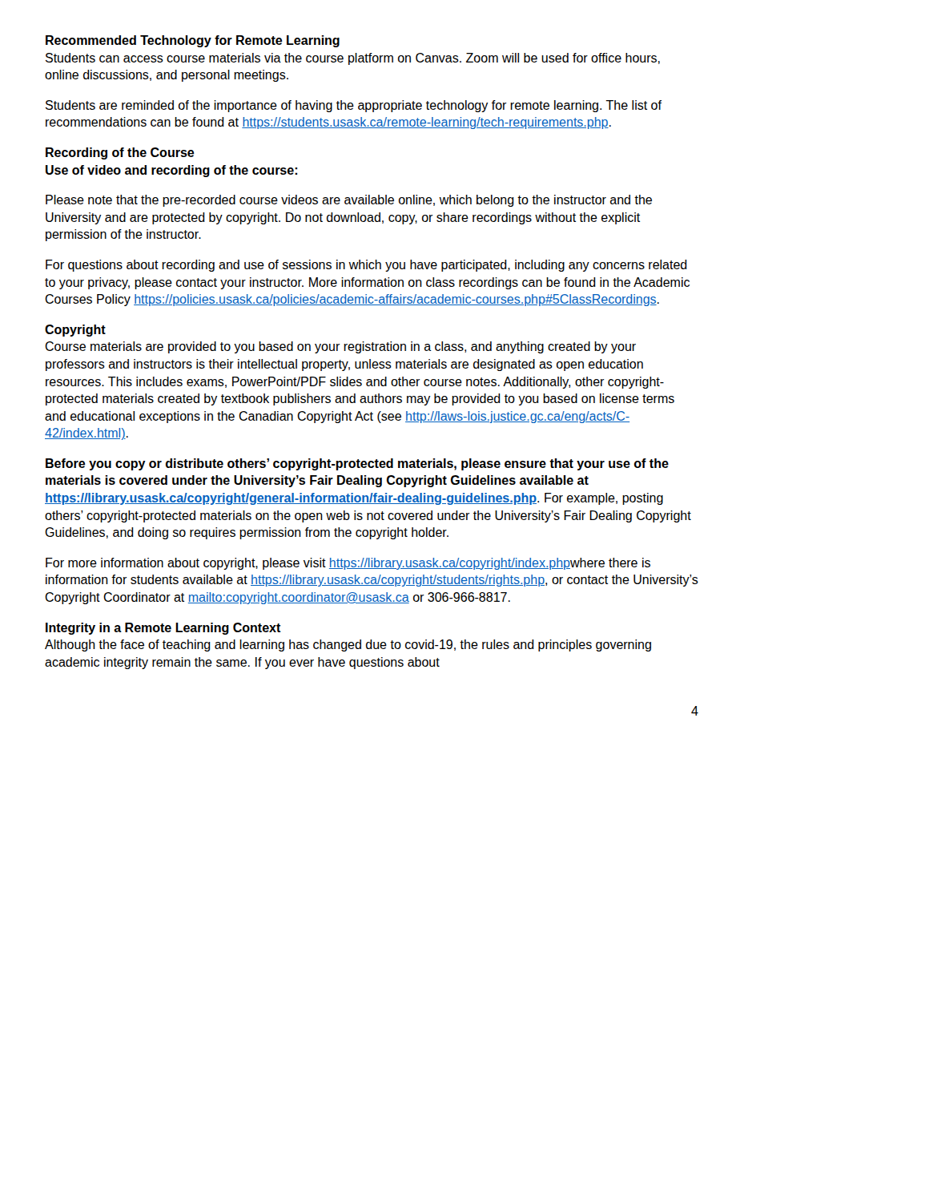Recommended Technology for Remote Learning
Students can access course materials via the course platform on Canvas. Zoom will be used for office hours, online discussions, and personal meetings.
Students are reminded of the importance of having the appropriate technology for remote learning. The list of recommendations can be found at https://students.usask.ca/remote-learning/tech-requirements.php.
Recording of the Course
Use of video and recording of the course:
Please note that the pre-recorded course videos are available online, which belong to the instructor and the University and are protected by copyright. Do not download, copy, or share recordings without the explicit permission of the instructor.
For questions about recording and use of sessions in which you have participated, including any concerns related to your privacy, please contact your instructor. More information on class recordings can be found in the Academic Courses Policy https://policies.usask.ca/policies/academic-affairs/academic-courses.php#5ClassRecordings.
Copyright
Course materials are provided to you based on your registration in a class, and anything created by your professors and instructors is their intellectual property, unless materials are designated as open education resources. This includes exams, PowerPoint/PDF slides and other course notes. Additionally, other copyright-protected materials created by textbook publishers and authors may be provided to you based on license terms and educational exceptions in the Canadian Copyright Act (see http://laws-lois.justice.gc.ca/eng/acts/C-42/index.html).
Before you copy or distribute others’ copyright-protected materials, please ensure that your use of the materials is covered under the University’s Fair Dealing Copyright Guidelines available at https://library.usask.ca/copyright/general-information/fair-dealing-guidelines.php. For example, posting others’ copyright-protected materials on the open web is not covered under the University’s Fair Dealing Copyright Guidelines, and doing so requires permission from the copyright holder.
For more information about copyright, please visit https://library.usask.ca/copyright/index.phpwhere there is information for students available at https://library.usask.ca/copyright/students/rights.php, or contact the University’s Copyright Coordinator at mailto:copyright.coordinator@usask.ca or 306-966-8817.
Integrity in a Remote Learning Context
Although the face of teaching and learning has changed due to covid-19, the rules and principles governing academic integrity remain the same. If you ever have questions about
4